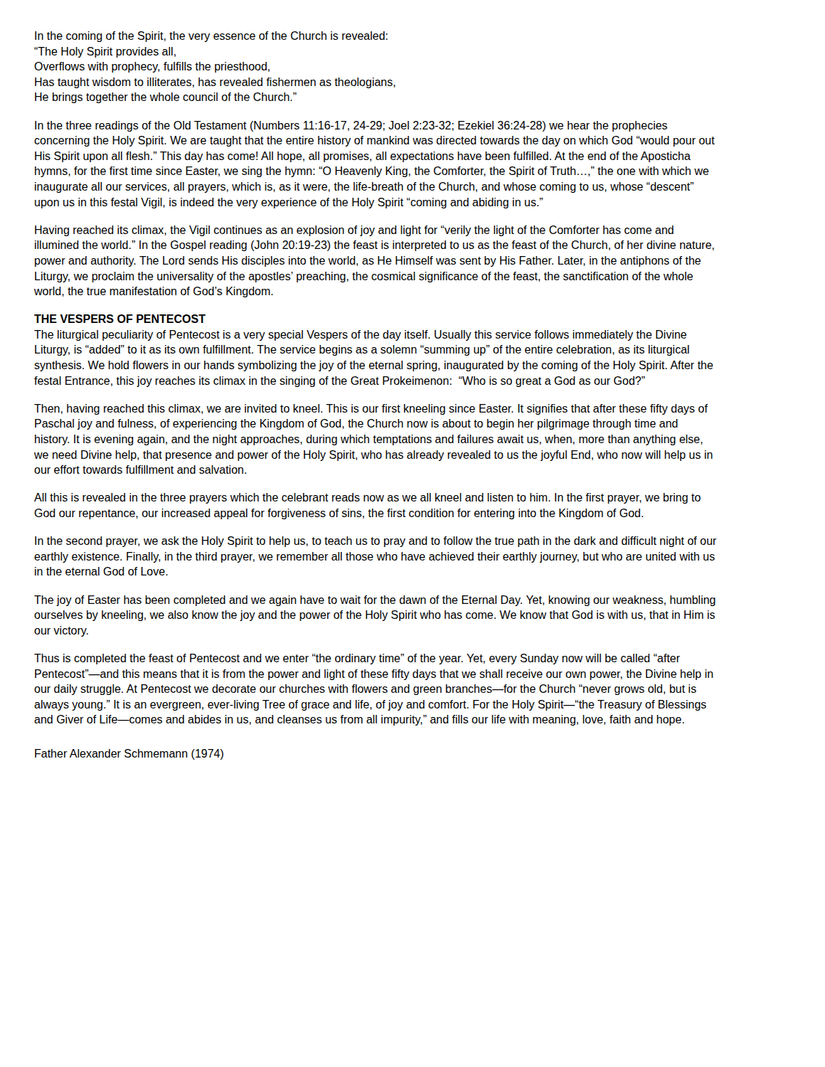In the coming of the Spirit, the very essence of the Church is revealed: “The Holy Spirit provides all, Overflows with prophecy, fulfills the priesthood, Has taught wisdom to illiterates, has revealed fishermen as theologians, He brings together the whole council of the Church.”
In the three readings of the Old Testament (Numbers 11:16-17, 24-29; Joel 2:23-32; Ezekiel 36:24-28) we hear the prophecies concerning the Holy Spirit. We are taught that the entire history of mankind was directed towards the day on which God “would pour out His Spirit upon all flesh.” This day has come! All hope, all promises, all expectations have been fulfilled. At the end of the Aposticha hymns, for the first time since Easter, we sing the hymn: “O Heavenly King, the Comforter, the Spirit of Truth…,” the one with which we inaugurate all our services, all prayers, which is, as it were, the life-breath of the Church, and whose coming to us, whose “descent” upon us in this festal Vigil, is indeed the very experience of the Holy Spirit “coming and abiding in us.”
Having reached its climax, the Vigil continues as an explosion of joy and light for “verily the light of the Comforter has come and illumined the world.” In the Gospel reading (John 20:19-23) the feast is interpreted to us as the feast of the Church, of her divine nature, power and authority. The Lord sends His disciples into the world, as He Himself was sent by His Father. Later, in the antiphons of the Liturgy, we proclaim the universality of the apostles’ preaching, the cosmical significance of the feast, the sanctification of the whole world, the true manifestation of God’s Kingdom.
The Vespers of Pentecost
The liturgical peculiarity of Pentecost is a very special Vespers of the day itself. Usually this service follows immediately the Divine Liturgy, is “added” to it as its own fulfillment. The service begins as a solemn “summing up” of the entire celebration, as its liturgical synthesis. We hold flowers in our hands symbolizing the joy of the eternal spring, inaugurated by the coming of the Holy Spirit. After the festal Entrance, this joy reaches its climax in the singing of the Great Prokeimenon: “Who is so great a God as our God?”
Then, having reached this climax, we are invited to kneel. This is our first kneeling since Easter. It signifies that after these fifty days of Paschal joy and fulness, of experiencing the Kingdom of God, the Church now is about to begin her pilgrimage through time and history. It is evening again, and the night approaches, during which temptations and failures await us, when, more than anything else, we need Divine help, that presence and power of the Holy Spirit, who has already revealed to us the joyful End, who now will help us in our effort towards fulfillment and salvation.
All this is revealed in the three prayers which the celebrant reads now as we all kneel and listen to him. In the first prayer, we bring to God our repentance, our increased appeal for forgiveness of sins, the first condition for entering into the Kingdom of God.
In the second prayer, we ask the Holy Spirit to help us, to teach us to pray and to follow the true path in the dark and difficult night of our earthly existence. Finally, in the third prayer, we remember all those who have achieved their earthly journey, but who are united with us in the eternal God of Love.
The joy of Easter has been completed and we again have to wait for the dawn of the Eternal Day. Yet, knowing our weakness, humbling ourselves by kneeling, we also know the joy and the power of the Holy Spirit who has come. We know that God is with us, that in Him is our victory.
Thus is completed the feast of Pentecost and we enter “the ordinary time” of the year. Yet, every Sunday now will be called “after Pentecost”—and this means that it is from the power and light of these fifty days that we shall receive our own power, the Divine help in our daily struggle. At Pentecost we decorate our churches with flowers and green branches—for the Church “never grows old, but is always young.” It is an evergreen, ever-living Tree of grace and life, of joy and comfort. For the Holy Spirit—“the Treasury of Blessings and Giver of Life—comes and abides in us, and cleanses us from all impurity,” and fills our life with meaning, love, faith and hope.
Father Alexander Schmemann (1974)